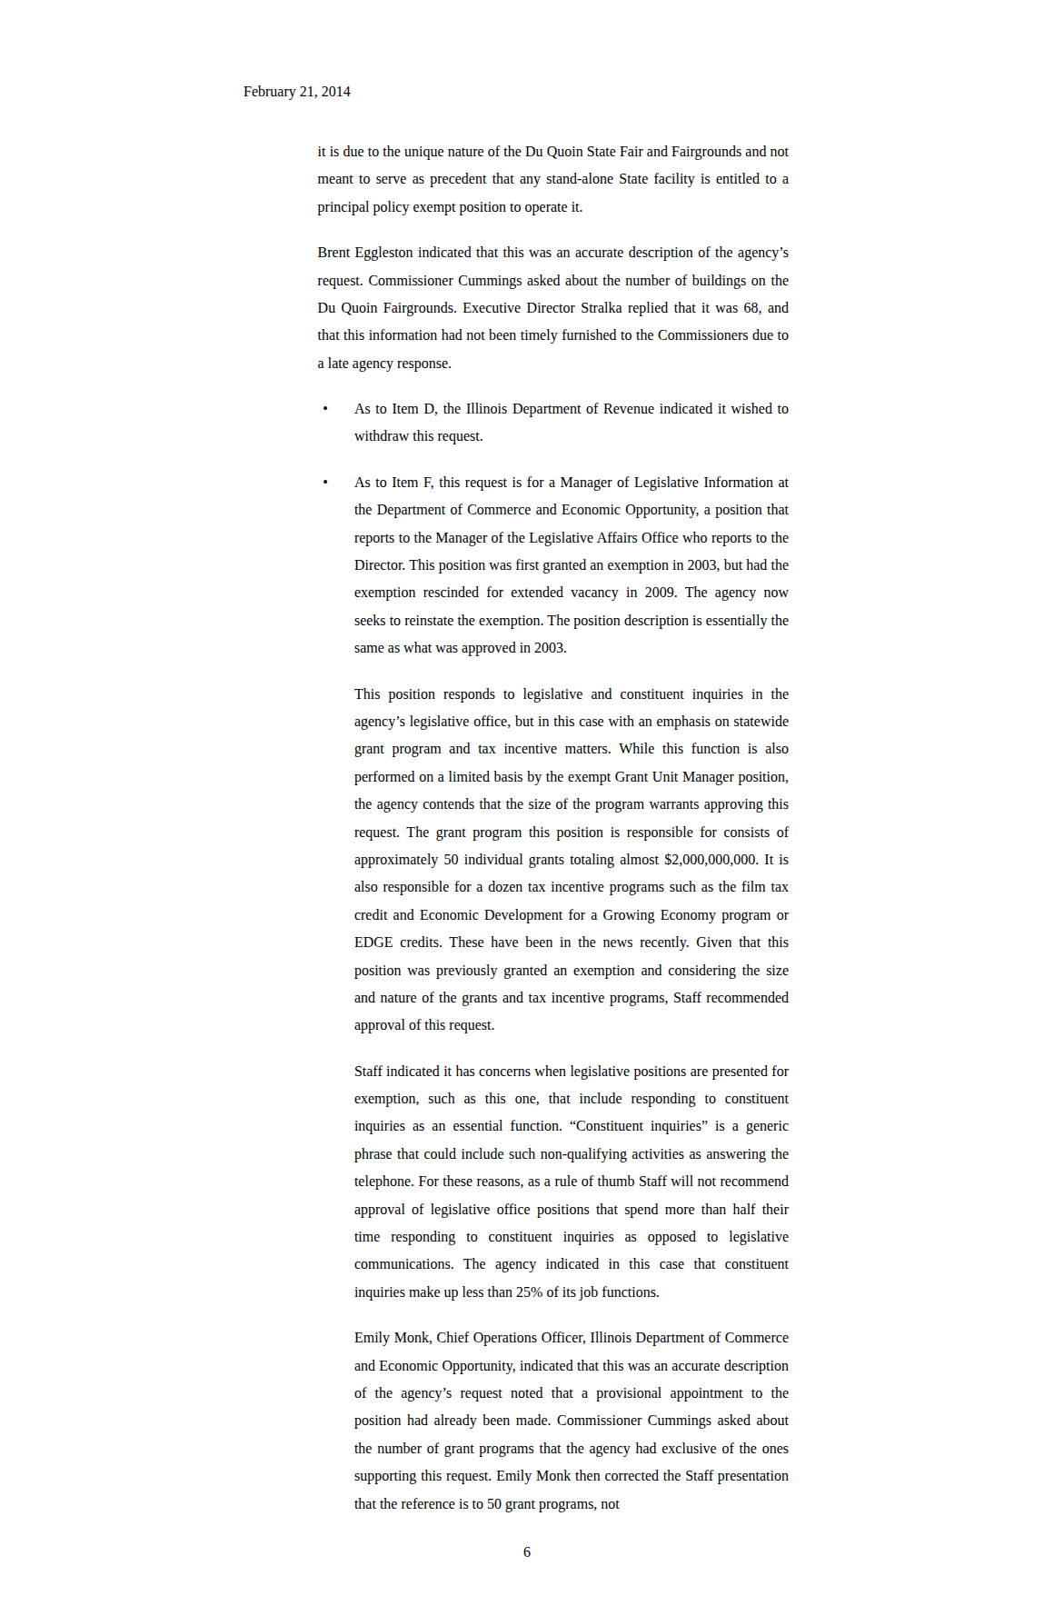February 21, 2014
it is due to the unique nature of the Du Quoin State Fair and Fairgrounds and not meant to serve as precedent that any stand-alone State facility is entitled to a principal policy exempt position to operate it.
Brent Eggleston indicated that this was an accurate description of the agency’s request. Commissioner Cummings asked about the number of buildings on the Du Quoin Fairgrounds. Executive Director Stralka replied that it was 68, and that this information had not been timely furnished to the Commissioners due to a late agency response.
As to Item D, the Illinois Department of Revenue indicated it wished to withdraw this request.
As to Item F, this request is for a Manager of Legislative Information at the Department of Commerce and Economic Opportunity, a position that reports to the Manager of the Legislative Affairs Office who reports to the Director. This position was first granted an exemption in 2003, but had the exemption rescinded for extended vacancy in 2009. The agency now seeks to reinstate the exemption. The position description is essentially the same as what was approved in 2003.
This position responds to legislative and constituent inquiries in the agency’s legislative office, but in this case with an emphasis on statewide grant program and tax incentive matters. While this function is also performed on a limited basis by the exempt Grant Unit Manager position, the agency contends that the size of the program warrants approving this request. The grant program this position is responsible for consists of approximately 50 individual grants totaling almost $2,000,000,000. It is also responsible for a dozen tax incentive programs such as the film tax credit and Economic Development for a Growing Economy program or EDGE credits. These have been in the news recently. Given that this position was previously granted an exemption and considering the size and nature of the grants and tax incentive programs, Staff recommended approval of this request.
Staff indicated it has concerns when legislative positions are presented for exemption, such as this one, that include responding to constituent inquiries as an essential function. “Constituent inquiries” is a generic phrase that could include such non-qualifying activities as answering the telephone. For these reasons, as a rule of thumb Staff will not recommend approval of legislative office positions that spend more than half their time responding to constituent inquiries as opposed to legislative communications. The agency indicated in this case that constituent inquiries make up less than 25% of its job functions.
Emily Monk, Chief Operations Officer, Illinois Department of Commerce and Economic Opportunity, indicated that this was an accurate description of the agency’s request noted that a provisional appointment to the position had already been made. Commissioner Cummings asked about the number of grant programs that the agency had exclusive of the ones supporting this request. Emily Monk then corrected the Staff presentation that the reference is to 50 grant programs, not
6